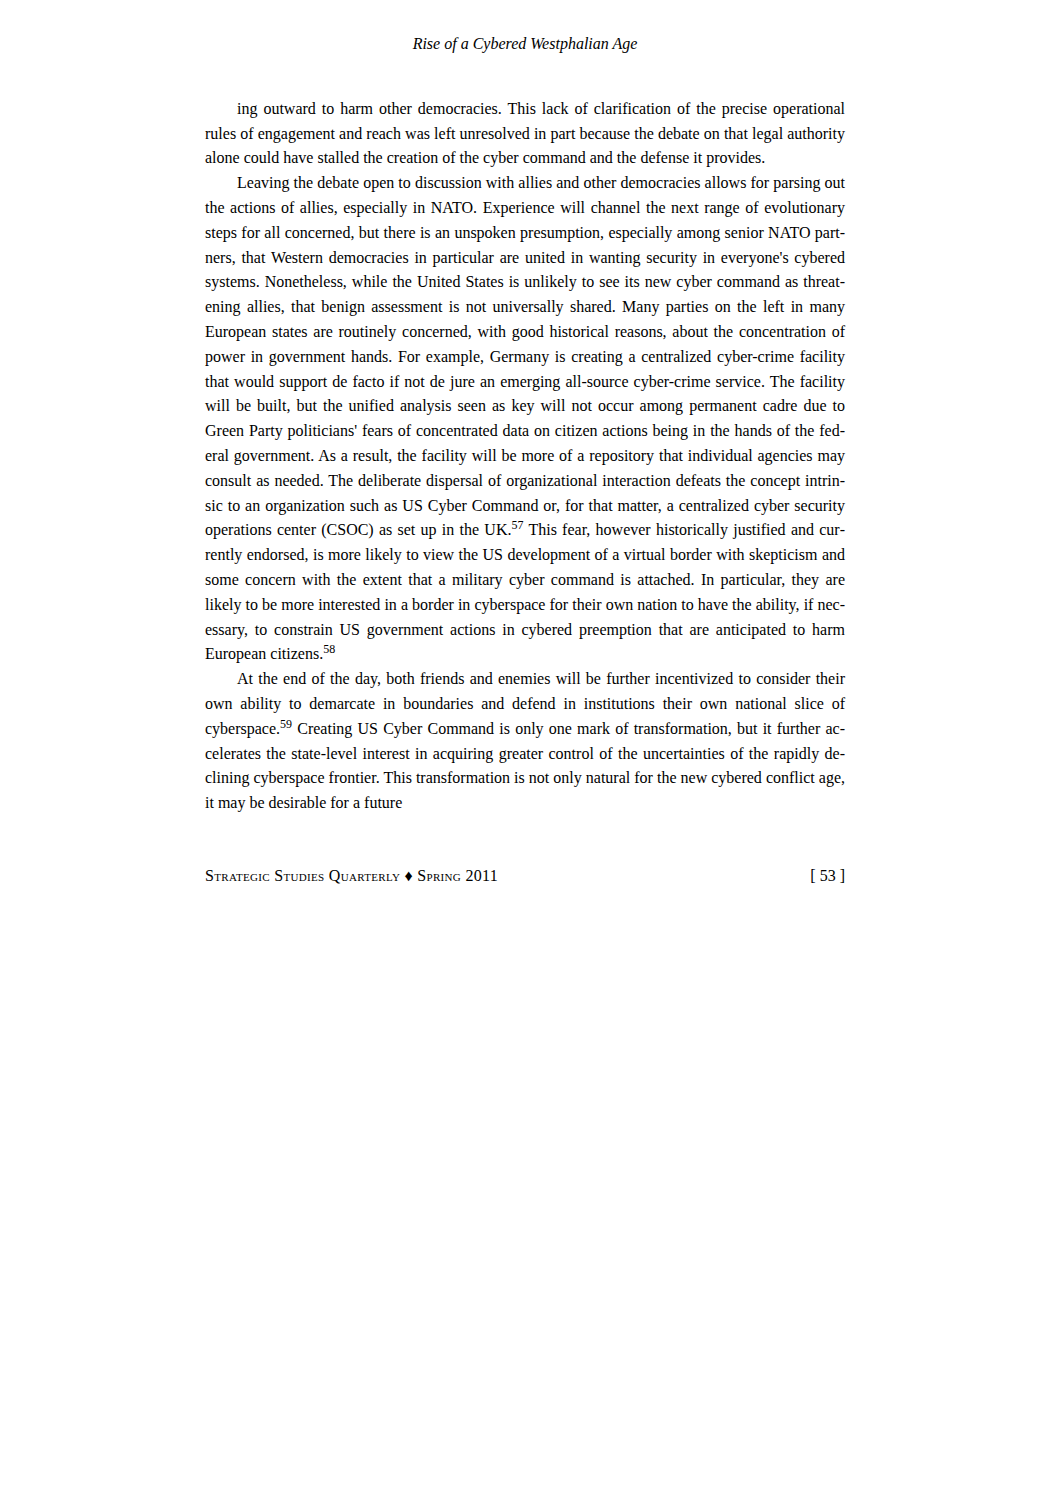Rise of a Cybered Westphalian Age
ing outward to harm other democracies. This lack of clarification of the precise operational rules of engagement and reach was left unresolved in part because the debate on that legal authority alone could have stalled the creation of the cyber command and the defense it provides.
Leaving the debate open to discussion with allies and other democracies allows for parsing out the actions of allies, especially in NATO. Experience will channel the next range of evolutionary steps for all concerned, but there is an unspoken presumption, especially among senior NATO partners, that Western democracies in particular are united in wanting security in everyone's cybered systems. Nonetheless, while the United States is unlikely to see its new cyber command as threatening allies, that benign assessment is not universally shared. Many parties on the left in many European states are routinely concerned, with good historical reasons, about the concentration of power in government hands. For example, Germany is creating a centralized cyber-crime facility that would support de facto if not de jure an emerging all-source cyber-crime service. The facility will be built, but the unified analysis seen as key will not occur among permanent cadre due to Green Party politicians' fears of concentrated data on citizen actions being in the hands of the federal government. As a result, the facility will be more of a repository that individual agencies may consult as needed. The deliberate dispersal of organizational interaction defeats the concept intrinsic to an organization such as US Cyber Command or, for that matter, a centralized cyber security operations center (CSOC) as set up in the UK.57 This fear, however historically justified and currently endorsed, is more likely to view the US development of a virtual border with skepticism and some concern with the extent that a military cyber command is attached. In particular, they are likely to be more interested in a border in cyberspace for their own nation to have the ability, if necessary, to constrain US government actions in cybered preemption that are anticipated to harm European citizens.58
At the end of the day, both friends and enemies will be further incentivized to consider their own ability to demarcate in boundaries and defend in institutions their own national slice of cyberspace.59 Creating US Cyber Command is only one mark of transformation, but it further accelerates the state-level interest in acquiring greater control of the uncertainties of the rapidly declining cyberspace frontier. This transformation is not only natural for the new cybered conflict age, it may be desirable for a future
Strategic Studies Quarterly ♦ Spring 2011 [ 53 ]